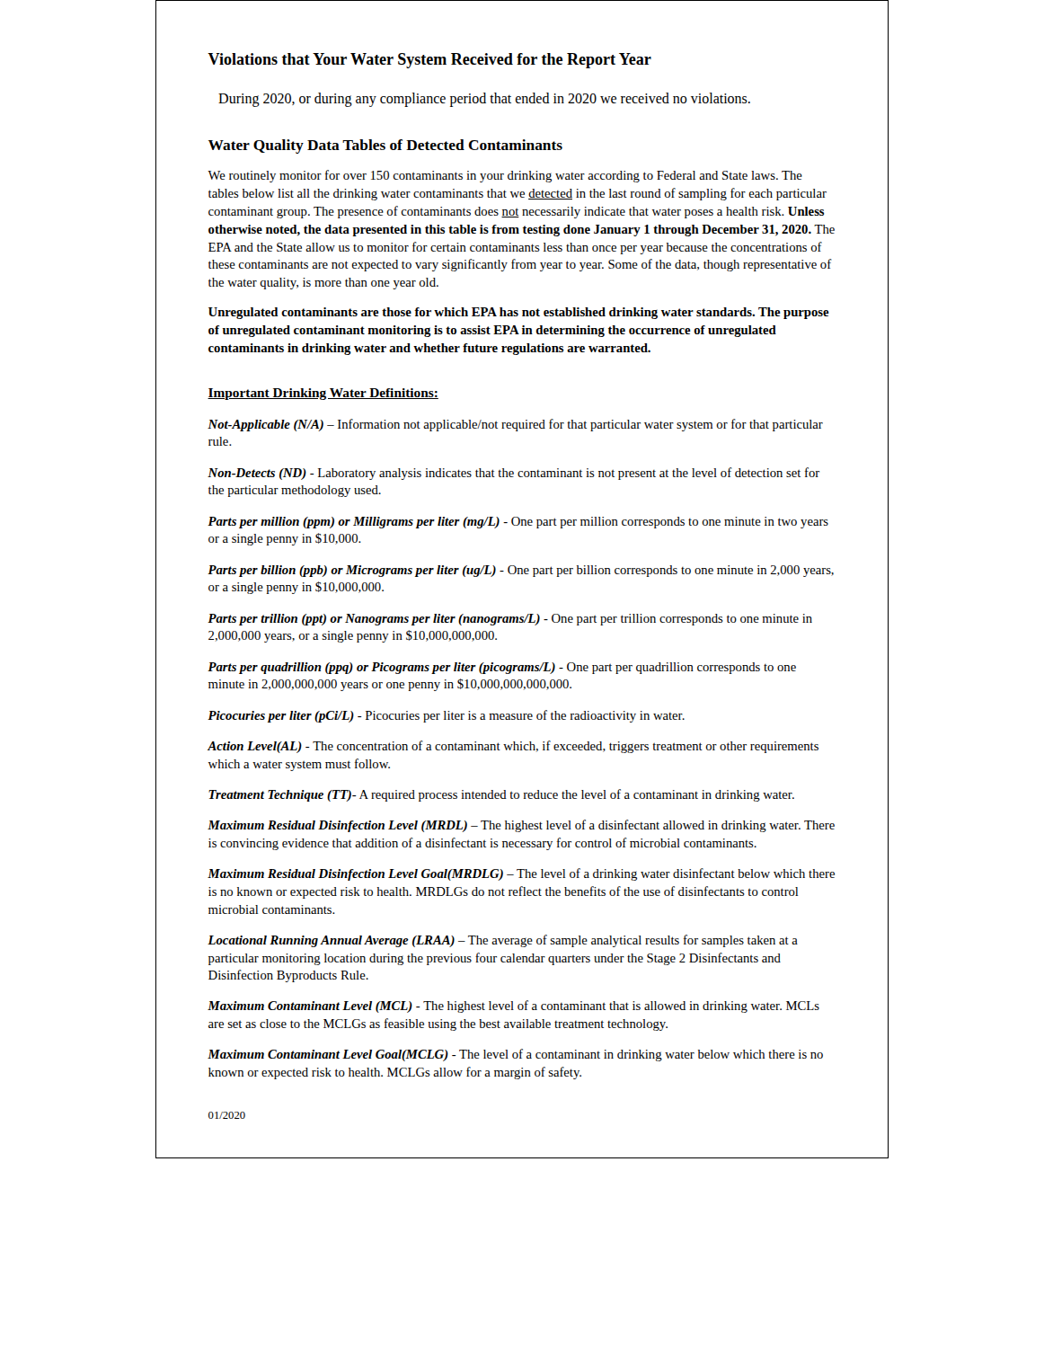Violations that Your Water System Received for the Report Year
During 2020, or during any compliance period that ended in 2020 we received no violations.
Water Quality Data Tables of Detected Contaminants
We routinely monitor for over 150 contaminants in your drinking water according to Federal and State laws. The tables below list all the drinking water contaminants that we detected in the last round of sampling for each particular contaminant group. The presence of contaminants does not necessarily indicate that water poses a health risk. Unless otherwise noted, the data presented in this table is from testing done January 1 through December 31, 2020. The EPA and the State allow us to monitor for certain contaminants less than once per year because the concentrations of these contaminants are not expected to vary significantly from year to year. Some of the data, though representative of the water quality, is more than one year old.
Unregulated contaminants are those for which EPA has not established drinking water standards. The purpose of unregulated contaminant monitoring is to assist EPA in determining the occurrence of unregulated contaminants in drinking water and whether future regulations are warranted.
Important Drinking Water Definitions:
Not-Applicable (N/A) – Information not applicable/not required for that particular water system or for that particular rule.
Non-Detects (ND) - Laboratory analysis indicates that the contaminant is not present at the level of detection set for the particular methodology used.
Parts per million (ppm) or Milligrams per liter (mg/L) - One part per million corresponds to one minute in two years or a single penny in $10,000.
Parts per billion (ppb) or Micrograms per liter (ug/L) - One part per billion corresponds to one minute in 2,000 years, or a single penny in $10,000,000.
Parts per trillion (ppt) or Nanograms per liter (nanograms/L) - One part per trillion corresponds to one minute in 2,000,000 years, or a single penny in $10,000,000,000.
Parts per quadrillion (ppq) or Picograms per liter (picograms/L) - One part per quadrillion corresponds to one minute in 2,000,000,000 years or one penny in $10,000,000,000,000.
Picocuries per liter (pCi/L) - Picocuries per liter is a measure of the radioactivity in water.
Action Level(AL) - The concentration of a contaminant which, if exceeded, triggers treatment or other requirements which a water system must follow.
Treatment Technique (TT)- A required process intended to reduce the level of a contaminant in drinking water.
Maximum Residual Disinfection Level (MRDL) – The highest level of a disinfectant allowed in drinking water. There is convincing evidence that addition of a disinfectant is necessary for control of microbial contaminants.
Maximum Residual Disinfection Level Goal(MRDLG) – The level of a drinking water disinfectant below which there is no known or expected risk to health. MRDLGs do not reflect the benefits of the use of disinfectants to control microbial contaminants.
Locational Running Annual Average (LRAA) – The average of sample analytical results for samples taken at a particular monitoring location during the previous four calendar quarters under the Stage 2 Disinfectants and Disinfection Byproducts Rule.
Maximum Contaminant Level (MCL) - The highest level of a contaminant that is allowed in drinking water. MCLs are set as close to the MCLGs as feasible using the best available treatment technology.
Maximum Contaminant Level Goal(MCLG) - The level of a contaminant in drinking water below which there is no known or expected risk to health. MCLGs allow for a margin of safety.
01/2020